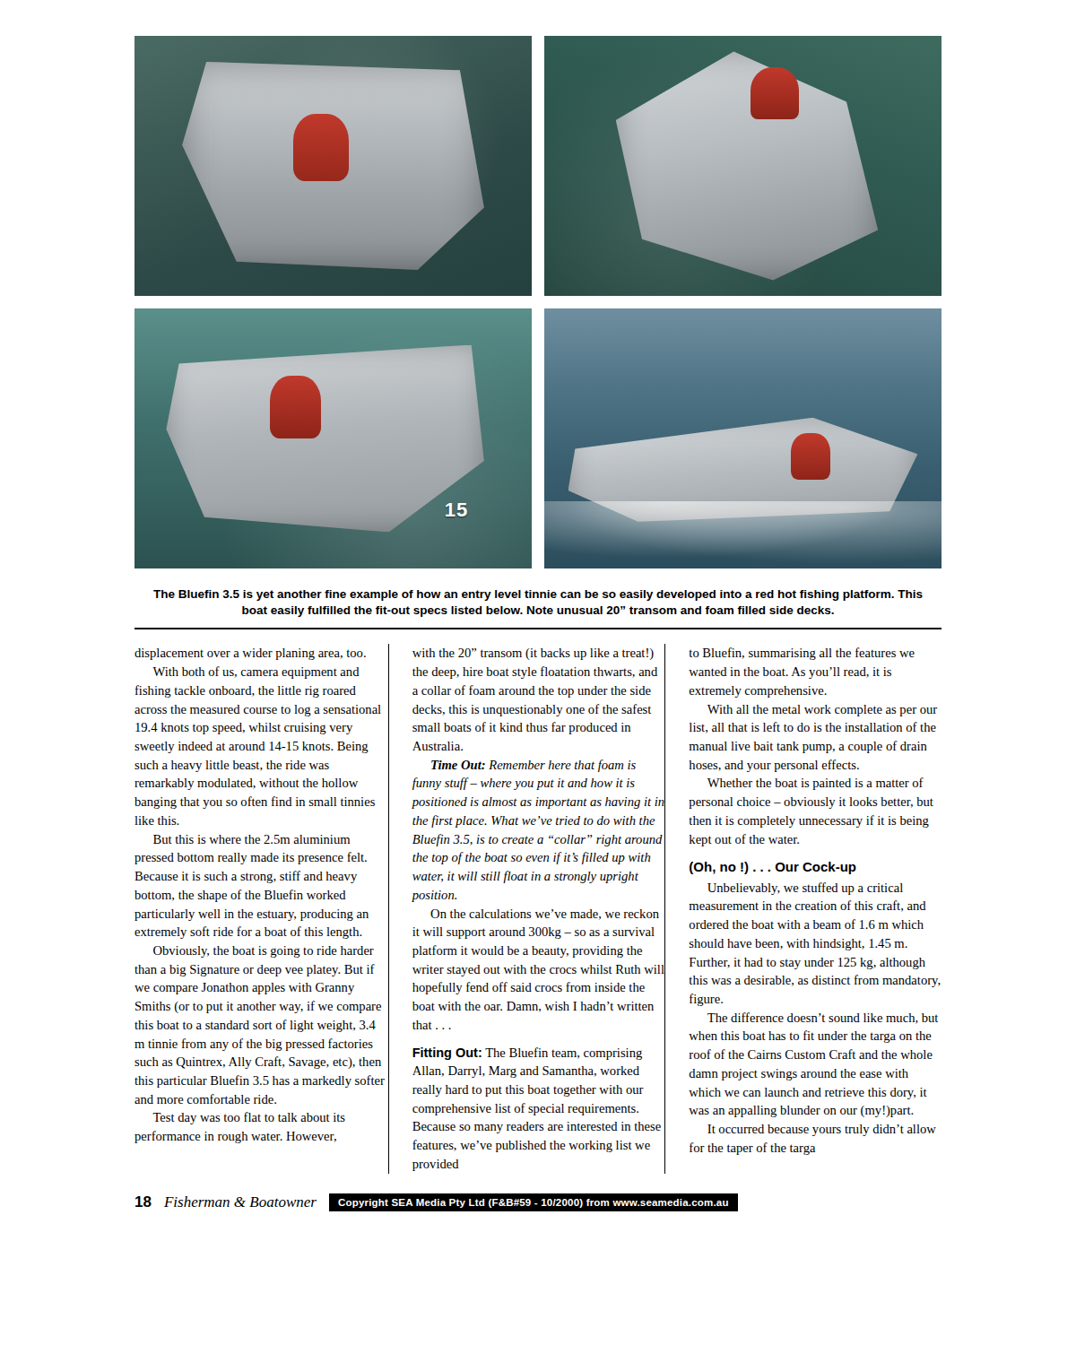15
The Bluefin 3.5 is yet another fine example of how an entry level tinnie can be so easily developed into a red hot fishing platform. This boat easily fulfilled the fit-out specs listed below. Note unusual 20” transom and foam filled side decks.
displacement over a wider planing area, too.
With both of us, camera equipment and fishing tackle onboard, the little rig roared across the measured course to log a sensational 19.4 knots top speed, whilst cruising very sweetly indeed at around 14-15 knots. Being such a heavy little beast, the ride was remarkably modulated, without the hollow banging that you so often find in small tinnies like this.
But this is where the 2.5m aluminium pressed bottom really made its presence felt. Because it is such a strong, stiff and heavy bottom, the shape of the Bluefin worked particularly well in the estuary, producing an extremely soft ride for a boat of this length.
Obviously, the boat is going to ride harder than a big Signature or deep vee platey. But if we compare Jonathon apples with Granny Smiths (or to put it another way, if we compare this boat to a standard sort of light weight, 3.4 m tinnie from any of the big pressed factories such as Quintrex, Ally Craft, Savage, etc), then this particular Bluefin 3.5 has a markedly softer and more comfortable ride.
Test day was too flat to talk about its performance in rough water. However,
with the 20” transom (it backs up like a treat!) the deep, hire boat style floatation thwarts, and a collar of foam around the top under the side decks, this is unquestionably one of the safest small boats of it kind thus far produced in Australia.
Time Out: Remember here that foam is funny stuff – where you put it and how it is positioned is almost as important as having it in the first place. What we’ve tried to do with the Bluefin 3.5, is to create a “collar” right around the top of the boat so even if it’s filled up with water, it will still float in a strongly upright position.
On the calculations we’ve made, we reckon it will support around 300kg – so as a survival platform it would be a beauty, providing the writer stayed out with the crocs whilst Ruth will hopefully fend off said crocs from inside the boat with the oar. Damn, wish I hadn’t written that . . .
Fitting Out: The Bluefin team, comprising Allan, Darryl, Marg and Samantha, worked really hard to put this boat together with our comprehensive list of special requirements. Because so many readers are interested in these features, we’ve published the working list we provided
to Bluefin, summarising all the features we wanted in the boat. As you’ll read, it is extremely comprehensive.
With all the metal work complete as per our list, all that is left to do is the installation of the manual live bait tank pump, a couple of drain hoses, and your personal effects.
Whether the boat is painted is a matter of personal choice – obviously it looks better, but then it is completely unnecessary if it is being kept out of the water.
(Oh, no !) . . . Our Cock-up
Unbelievably, we stuffed up a critical measurement in the creation of this craft, and ordered the boat with a beam of 1.6 m which should have been, with hindsight, 1.45 m. Further, it had to stay under 125 kg, although this was a desirable, as distinct from mandatory, figure.
The difference doesn’t sound like much, but when this boat has to fit under the targa on the roof of the Cairns Custom Craft and the whole damn project swings around the ease with which we can launch and retrieve this dory, it was an appalling blunder on our (my!)part.
It occurred because yours truly didn’t allow for the taper of the targa
18 Fisherman & Boatowner Copyright SEA Media Pty Ltd (F&B#59 - 10/2000) from www.seamedia.com.au